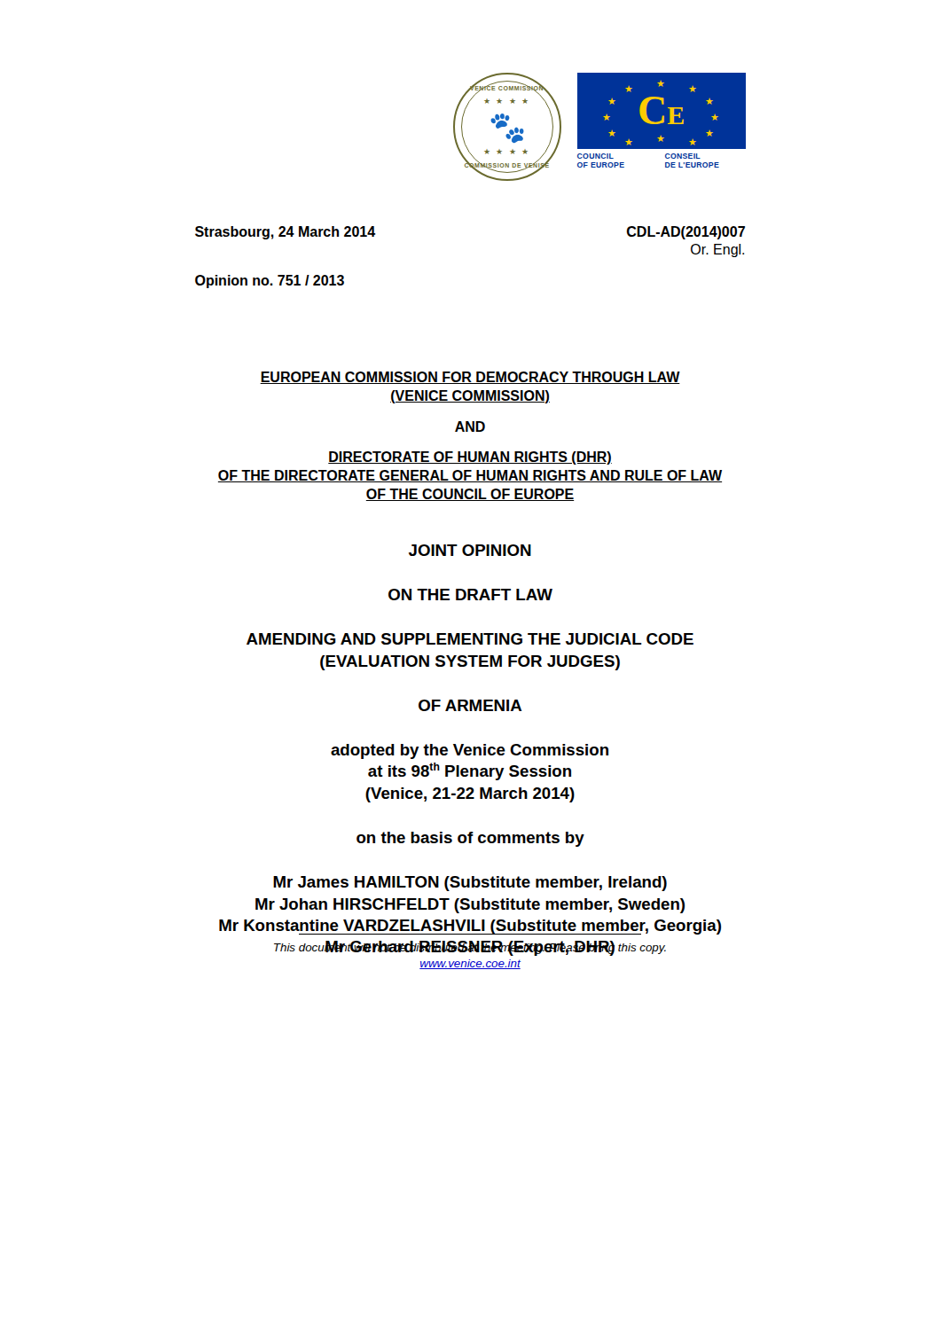Venice Commission
★ ★ ★ ★
🐾
★ ★ ★ ★
Commission de Venise
★ ★ ★ ★ ★ ★ ★ ★ ★ ★ ★ ★
CE
COUNCIL
OF EUROPE
CONSEIL
DE L'EUROPE
Strasbourg, 24 March 2014
CDL-AD(2014)007 Or. Engl.
Opinion no. 751 / 2013
EUROPEAN COMMISSION FOR DEMOCRACY THROUGH LAW
(VENICE COMMISSION)
AND
DIRECTORATE OF HUMAN RIGHTS (DHR)
OF THE DIRECTORATE GENERAL OF HUMAN RIGHTS AND RULE OF LAW
OF THE COUNCIL OF EUROPE
JOINT OPINION
ON THE DRAFT LAW
AMENDING AND SUPPLEMENTING THE JUDICIAL CODE
(EVALUATION SYSTEM FOR JUDGES)
OF ARMENIA
adopted by the Venice Commission
at its 98th Plenary Session
(Venice, 21-22 March 2014)
on the basis of comments by
Mr James HAMILTON (Substitute member, Ireland)
Mr Johan HIRSCHFELDT (Substitute member, Sweden)
Mr Konstantine VARDZELASHVILI (Substitute member, Georgia)
Mr Gerhard REISSNER (Expert, DHR)
This document will not be distributed at the meeting. Please bring this copy.
www.venice.coe.int